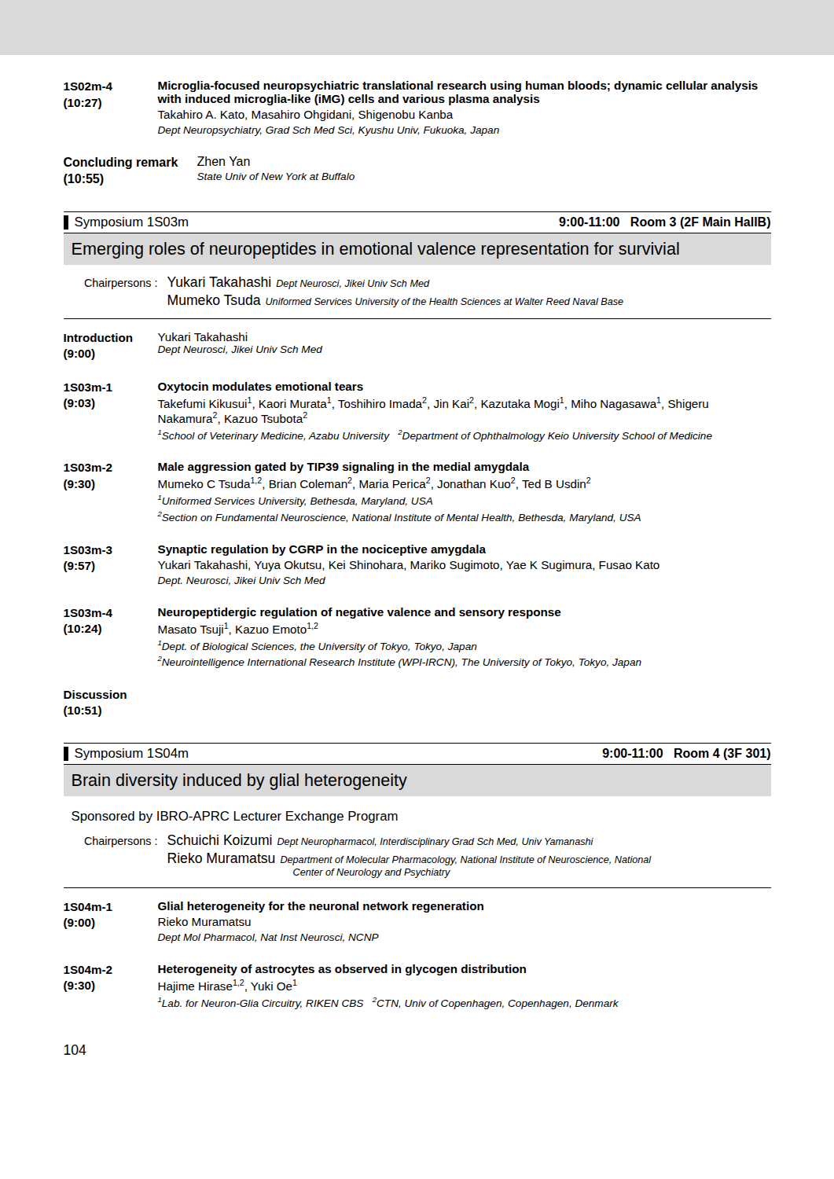1S02m-4
(10:27)
Microglia-focused neuropsychiatric translational research using human bloods; dynamic cellular analysis with induced microglia-like (iMG) cells and various plasma analysis
Takahiro A. Kato, Masahiro Ohgidani, Shigenobu Kanba
Dept Neuropsychiatry, Grad Sch Med Sci, Kyushu Univ, Fukuoka, Japan
Concluding remark
(10:55)
Zhen Yan
State Univ of New York at Buffalo
Symposium 1S03m
9:00-11:00 Room 3 (2F Main HallB)
Emerging roles of neuropeptides in emotional valence representation for survivial
Chairpersons :
Yukari TakahashiDept Neurosci, Jikei Univ Sch Med
Mumeko TsudaUniformed Services University of the Health Sciences at Walter Reed Naval Base
Introduction
(9:00)
Yukari Takahashi
Dept Neurosci, Jikei Univ Sch Med
1S03m-1
(9:03)
Oxytocin modulates emotional tears
Takefumi Kikusui1, Kaori Murata1, Toshihiro Imada2, Jin Kai2, Kazutaka Mogi1, Miho Nagasawa1, Shigeru Nakamura2, Kazuo Tsubota2
1School of Veterinary Medicine, Azabu University 2Department of Ophthalmology Keio University School of Medicine
1S03m-2
(9:30)
Male aggression gated by TIP39 signaling in the medial amygdala
Mumeko C Tsuda1,2, Brian Coleman2, Maria Perica2, Jonathan Kuo2, Ted B Usdin2
1Uniformed Services University, Bethesda, Maryland, USA
2Section on Fundamental Neuroscience, National Institute of Mental Health, Bethesda, Maryland, USA
1S03m-3
(9:57)
Synaptic regulation by CGRP in the nociceptive amygdala
Yukari Takahashi, Yuya Okutsu, Kei Shinohara, Mariko Sugimoto, Yae K Sugimura, Fusao Kato
Dept. Neurosci, Jikei Univ Sch Med
1S03m-4
(10:24)
Neuropeptidergic regulation of negative valence and sensory response
Masato Tsuji1, Kazuo Emoto1,2
1Dept. of Biological Sciences, the University of Tokyo, Tokyo, Japan
2Neurointelligence International Research Institute (WPI-IRCN), The University of Tokyo, Tokyo, Japan
Discussion
(10:51)
Symposium 1S04m
9:00-11:00 Room 4 (3F 301)
Brain diversity induced by glial heterogeneity
Sponsored by IBRO-APRC Lecturer Exchange Program
Chairpersons :
Schuichi KoizumiDept Neuropharmacol, Interdisciplinary Grad Sch Med, Univ Yamanashi
Rieko MuramatsuDepartment of Molecular Pharmacology, National Institute of Neuroscience, National Center of Neurology and Psychiatry
1S04m-1
(9:00)
Glial heterogeneity for the neuronal network regeneration
Rieko Muramatsu
Dept Mol Pharmacol, Nat Inst Neurosci, NCNP
1S04m-2
(9:30)
Heterogeneity of astrocytes as observed in glycogen distribution
Hajime Hirase1,2, Yuki Oe1
1Lab. for Neuron-Glia Circuitry, RIKEN CBS 2CTN, Univ of Copenhagen, Copenhagen, Denmark
104